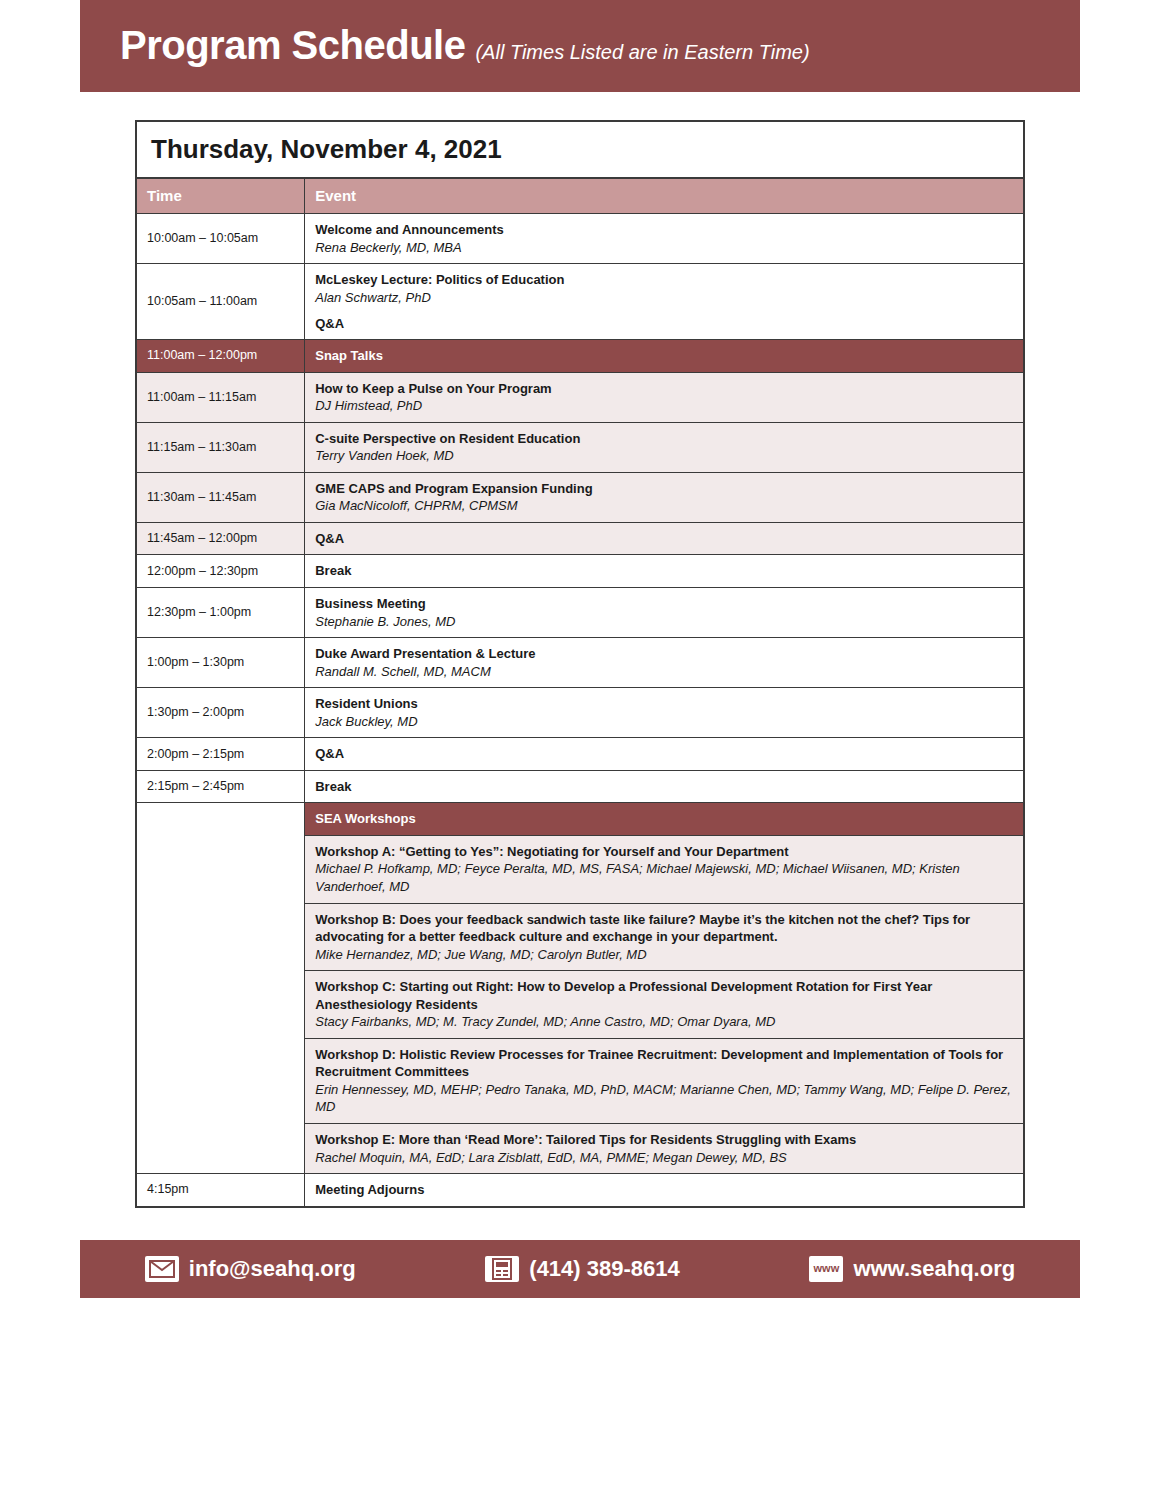Program Schedule
(All Times Listed are in Eastern Time)
Thursday, November 4, 2021
| Time | Event |
| --- | --- |
| 10:00am – 10:05am | Welcome and Announcements Rena Beckerly, MD, MBA |
| 10:05am – 11:00am | McLeskey Lecture: Politics of Education Alan Schwartz, PhD Q&A |
| 11:00am – 12:00pm | Snap Talks |
| 11:00am – 11:15am | How to Keep a Pulse on Your Program DJ Himstead, PhD |
| 11:15am – 11:30am | C-suite Perspective on Resident Education Terry Vanden Hoek, MD |
| 11:30am – 11:45am | GME CAPS and Program Expansion Funding Gia MacNicoloff, CHPRM, CPMSM |
| 11:45am – 12:00pm | Q&A |
| 12:00pm – 12:30pm | Break |
| 12:30pm – 1:00pm | Business Meeting Stephanie B. Jones, MD |
| 1:00pm – 1:30pm | Duke Award Presentation & Lecture Randall M. Schell, MD, MACM |
| 1:30pm – 2:00pm | Resident Unions Jack Buckley, MD |
| 2:00pm – 2:15pm | Q&A |
| 2:15pm – 2:45pm | Break |
| | SEA Workshops |
| Workshop A: “Getting to Yes”: Negotiating for Yourself and Your Department Michael P. Hofkamp, MD; Feyce Peralta, MD, MS, FASA; Michael Majewski, MD; Michael Wiisanen, MD; Kristen Vanderhoef, MD |
| Workshop B: Does your feedback sandwich taste like failure? Maybe it’s the kitchen not the chef? Tips for advocating for a better feedback culture and exchange in your department. Mike Hernandez, MD; Jue Wang, MD; Carolyn Butler, MD |
| Workshop C: Starting out Right: How to Develop a Professional Development Rotation for First Year Anesthesiology Residents Stacy Fairbanks, MD; M. Tracy Zundel, MD; Anne Castro, MD; Omar Dyara, MD |
| Workshop D: Holistic Review Processes for Trainee Recruitment: Development and Implementation of Tools for Recruitment Committees Erin Hennessey, MD, MEHP; Pedro Tanaka, MD, PhD, MACM; Marianne Chen, MD; Tammy Wang, MD; Felipe D. Perez, MD |
| Workshop E: More than ‘Read More’: Tailored Tips for Residents Struggling with Exams Rachel Moquin, MA, EdD; Lara Zisblatt, EdD, MA, PMME; Megan Dewey, MD, BS |
| 4:15pm | Meeting Adjourns |
info@seahq.org
(414) 389-8614
www www.seahq.org